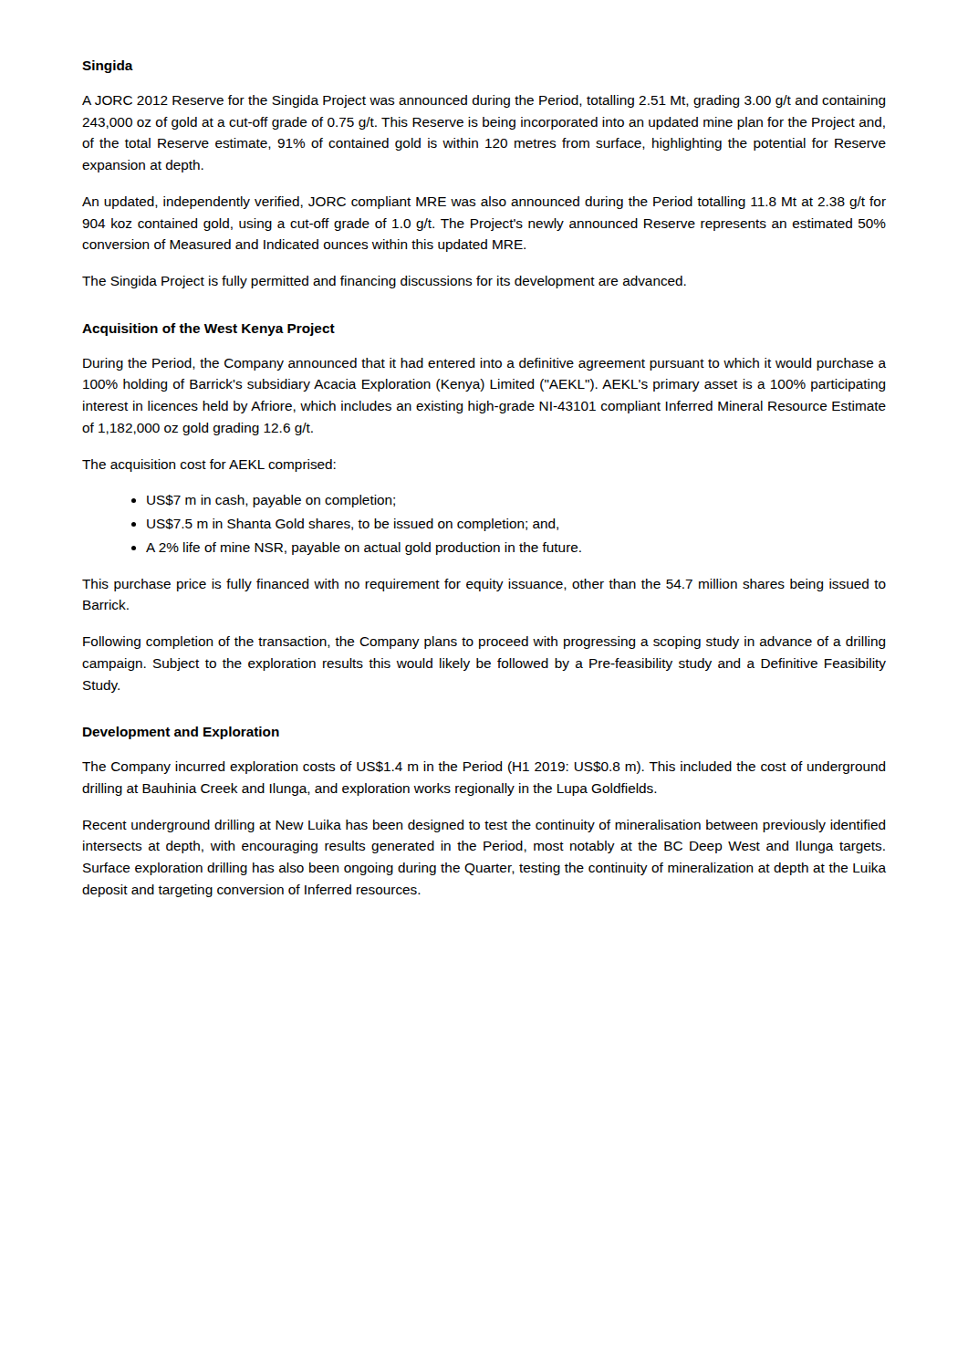Singida
A JORC 2012 Reserve for the Singida Project was announced during the Period, totalling 2.51 Mt, grading 3.00 g/t and containing 243,000 oz of gold at a cut-off grade of 0.75 g/t. This Reserve is being incorporated into an updated mine plan for the Project and, of the total Reserve estimate, 91% of contained gold is within 120 metres from surface, highlighting the potential for Reserve expansion at depth.
An updated, independently verified, JORC compliant MRE was also announced during the Period totalling 11.8 Mt at 2.38 g/t for 904 koz contained gold, using a cut-off grade of 1.0 g/t. The Project's newly announced Reserve represents an estimated 50% conversion of Measured and Indicated ounces within this updated MRE.
The Singida Project is fully permitted and financing discussions for its development are advanced.
Acquisition of the West Kenya Project
During the Period, the Company announced that it had entered into a definitive agreement pursuant to which it would purchase a 100% holding of Barrick's subsidiary Acacia Exploration (Kenya) Limited ("AEKL"). AEKL's primary asset is a 100% participating interest in licences held by Afriore, which includes an existing high-grade NI-43101 compliant Inferred Mineral Resource Estimate of 1,182,000 oz gold grading 12.6 g/t.
The acquisition cost for AEKL comprised:
US$7 m in cash, payable on completion;
US$7.5 m in Shanta Gold shares, to be issued on completion; and,
A 2% life of mine NSR, payable on actual gold production in the future.
This purchase price is fully financed with no requirement for equity issuance, other than the 54.7 million shares being issued to Barrick.
Following completion of the transaction, the Company plans to proceed with progressing a scoping study in advance of a drilling campaign. Subject to the exploration results this would likely be followed by a Pre-feasibility study and a Definitive Feasibility Study.
Development and Exploration
The Company incurred exploration costs of US$1.4 m in the Period (H1 2019: US$0.8 m). This included the cost of underground drilling at Bauhinia Creek and Ilunga, and exploration works regionally in the Lupa Goldfields.
Recent underground drilling at New Luika has been designed to test the continuity of mineralisation between previously identified intersects at depth, with encouraging results generated in the Period, most notably at the BC Deep West and Ilunga targets. Surface exploration drilling has also been ongoing during the Quarter, testing the continuity of mineralization at depth at the Luika deposit and targeting conversion of Inferred resources.